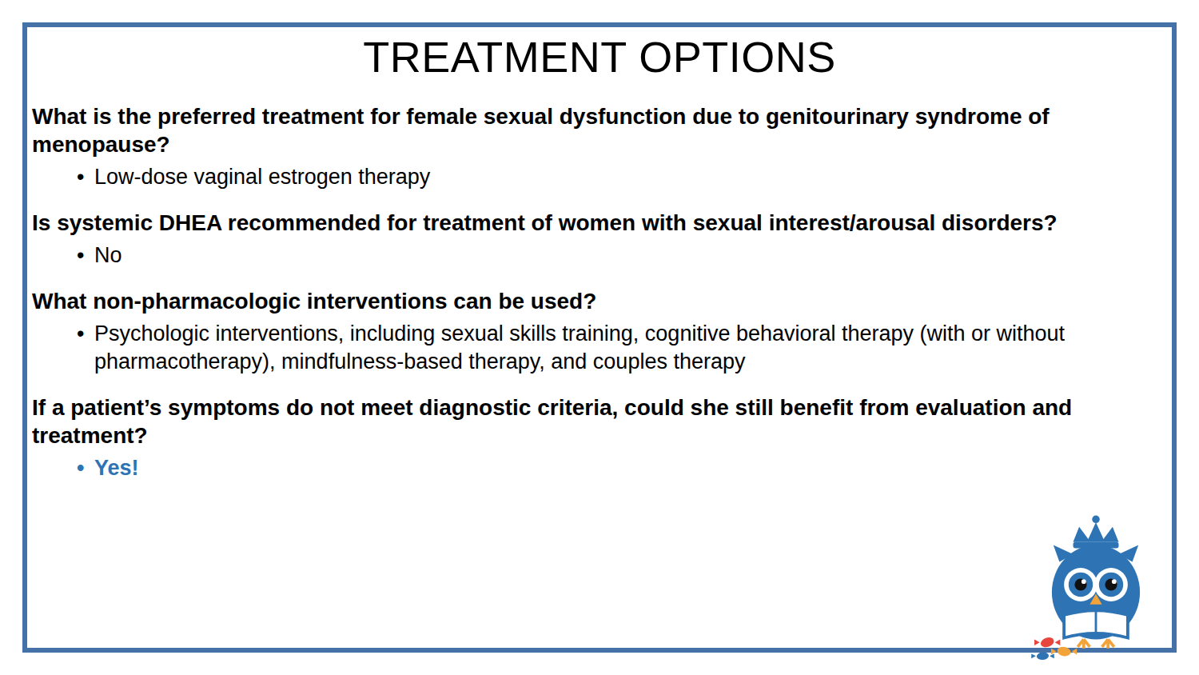TREATMENT OPTIONS
What is the preferred treatment for female sexual dysfunction due to genitourinary syndrome of menopause?
Low-dose vaginal estrogen therapy
Is systemic DHEA recommended for treatment of women with sexual interest/arousal disorders?
No
What non-pharmacologic interventions can be used?
Psychologic interventions, including sexual skills training, cognitive behavioral therapy (with or without pharmacotherapy), mindfulness-based therapy, and couples therapy
If a patient’s symptoms do not meet diagnostic criteria, could she still benefit from evaluation and treatment?
Yes!